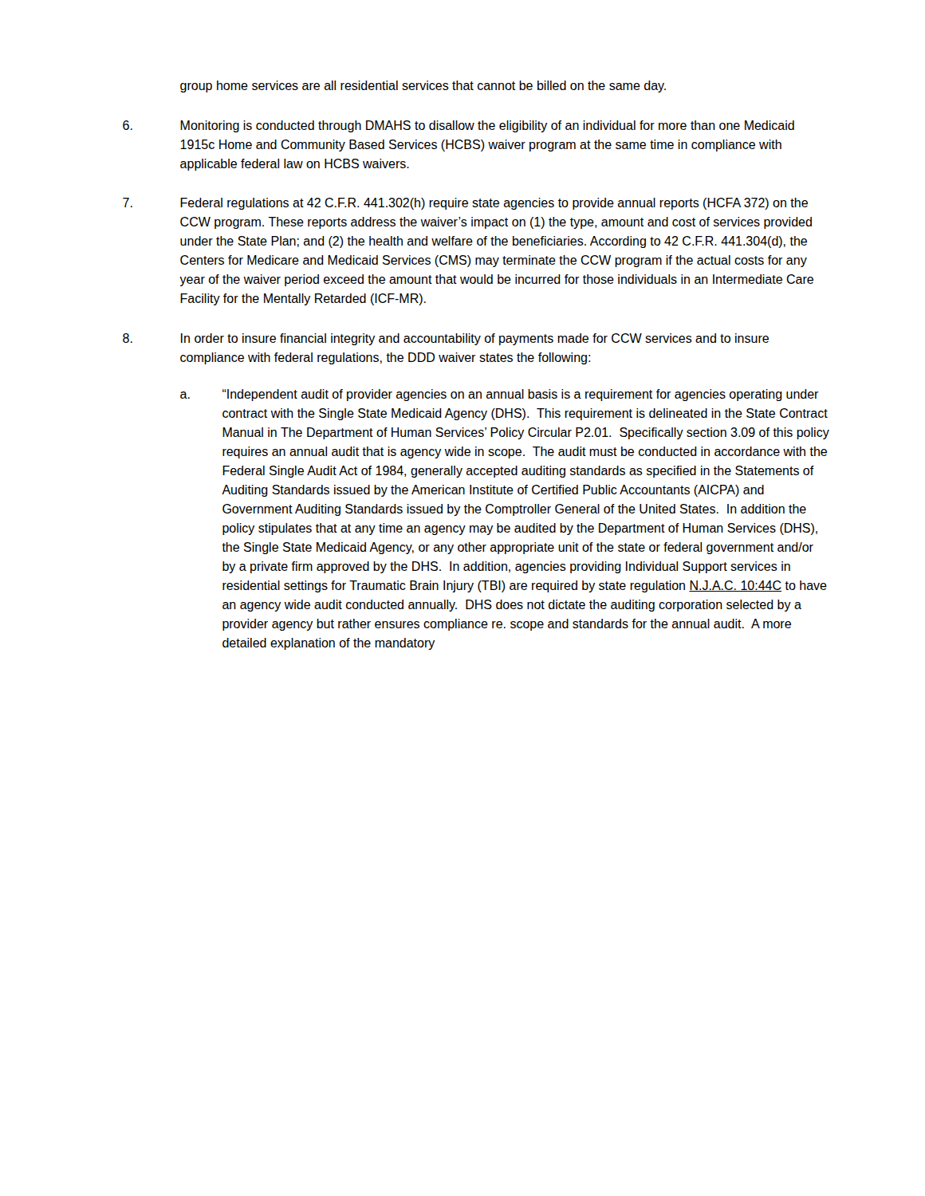group home services are all residential services that cannot be billed on the same day.
6. Monitoring is conducted through DMAHS to disallow the eligibility of an individual for more than one Medicaid 1915c Home and Community Based Services (HCBS) waiver program at the same time in compliance with applicable federal law on HCBS waivers.
7. Federal regulations at 42 C.F.R. 441.302(h) require state agencies to provide annual reports (HCFA 372) on the CCW program. These reports address the waiver’s impact on (1) the type, amount and cost of services provided under the State Plan; and (2) the health and welfare of the beneficiaries. According to 42 C.F.R. 441.304(d), the Centers for Medicare and Medicaid Services (CMS) may terminate the CCW program if the actual costs for any year of the waiver period exceed the amount that would be incurred for those individuals in an Intermediate Care Facility for the Mentally Retarded (ICF-MR).
8. In order to insure financial integrity and accountability of payments made for CCW services and to insure compliance with federal regulations, the DDD waiver states the following:
a. “Independent audit of provider agencies on an annual basis is a requirement for agencies operating under contract with the Single State Medicaid Agency (DHS). This requirement is delineated in the State Contract Manual in The Department of Human Services’ Policy Circular P2.01. Specifically section 3.09 of this policy requires an annual audit that is agency wide in scope. The audit must be conducted in accordance with the Federal Single Audit Act of 1984, generally accepted auditing standards as specified in the Statements of Auditing Standards issued by the American Institute of Certified Public Accountants (AICPA) and Government Auditing Standards issued by the Comptroller General of the United States. In addition the policy stipulates that at any time an agency may be audited by the Department of Human Services (DHS), the Single State Medicaid Agency, or any other appropriate unit of the state or federal government and/or by a private firm approved by the DHS. In addition, agencies providing Individual Support services in residential settings for Traumatic Brain Injury (TBI) are required by state regulation N.J.A.C. 10:44C to have an agency wide audit conducted annually. DHS does not dictate the auditing corporation selected by a provider agency but rather ensures compliance re. scope and standards for the annual audit. A more detailed explanation of the mandatory